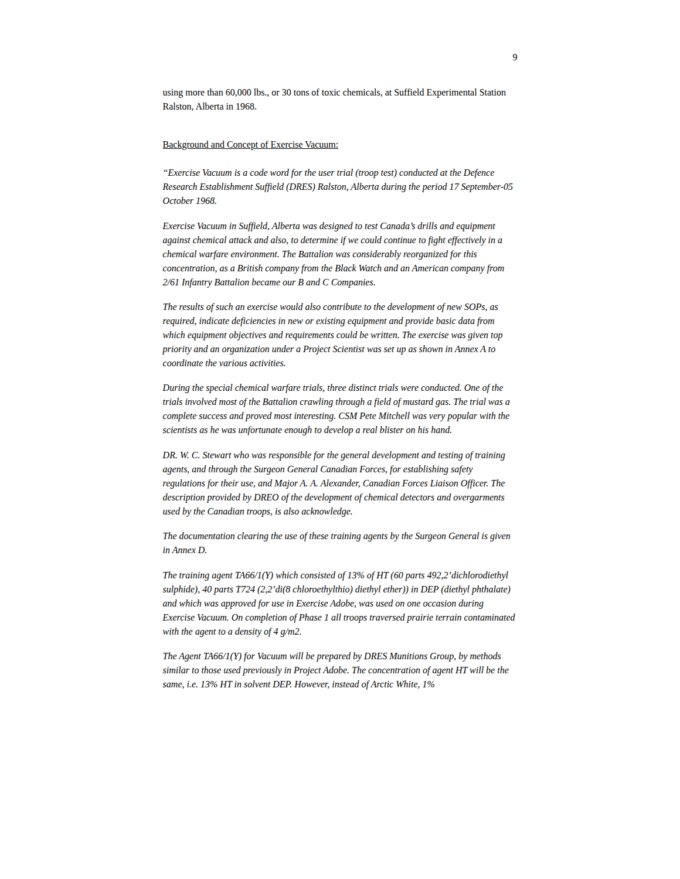9
using more than 60,000 lbs., or 30 tons of toxic chemicals, at Suffield Experimental Station Ralston, Alberta in 1968.
Background and Concept of Exercise Vacuum:
“Exercise Vacuum is a code word for the user trial (troop test) conducted at the Defence Research Establishment Suffield (DRES) Ralston, Alberta during the period 17 September-05 October 1968.
Exercise Vacuum in Suffield, Alberta was designed to test Canada’s drills and equipment against chemical attack and also, to determine if we could continue to fight effectively in a chemical warfare environment. The Battalion was considerably reorganized for this concentration, as a British company from the Black Watch and an American company from 2/61 Infantry Battalion became our B and C Companies.
The results of such an exercise would also contribute to the development of new SOPs, as required, indicate deficiencies in new or existing equipment and provide basic data from which equipment objectives and requirements could be written. The exercise was given top priority and an organization under a Project Scientist was set up as shown in Annex A to coordinate the various activities.
During the special chemical warfare trials, three distinct trials were conducted. One of the trials involved most of the Battalion crawling through a field of mustard gas. The trial was a complete success and proved most interesting. CSM Pete Mitchell was very popular with the scientists as he was unfortunate enough to develop a real blister on his hand.
DR. W. C. Stewart who was responsible for the general development and testing of training agents, and through the Surgeon General Canadian Forces, for establishing safety regulations for their use, and Major A. A. Alexander, Canadian Forces Liaison Officer. The description provided by DREO of the development of chemical detectors and overgarments used by the Canadian troops, is also acknowledge.
The documentation clearing the use of these training agents by the Surgeon General is given in Annex D.
The training agent TA66/1(Y) which consisted of 13% of HT (60 parts 492,2’dichlorodiethyl sulphide), 40 parts T724 (2,2’di(8 chloroethylthio) diethyl ether)) in DEP (diethyl phthalate) and which was approved for use in Exercise Adobe, was used on one occasion during Exercise Vacuum. On completion of Phase 1 all troops traversed prairie terrain contaminated with the agent to a density of 4 g/m2.
The Agent TA66/1(Y) for Vacuum will be prepared by DRES Munitions Group, by methods similar to those used previously in Project Adobe. The concentration of agent HT will be the same, i.e. 13% HT in solvent DEP. However, instead of Arctic White, 1%